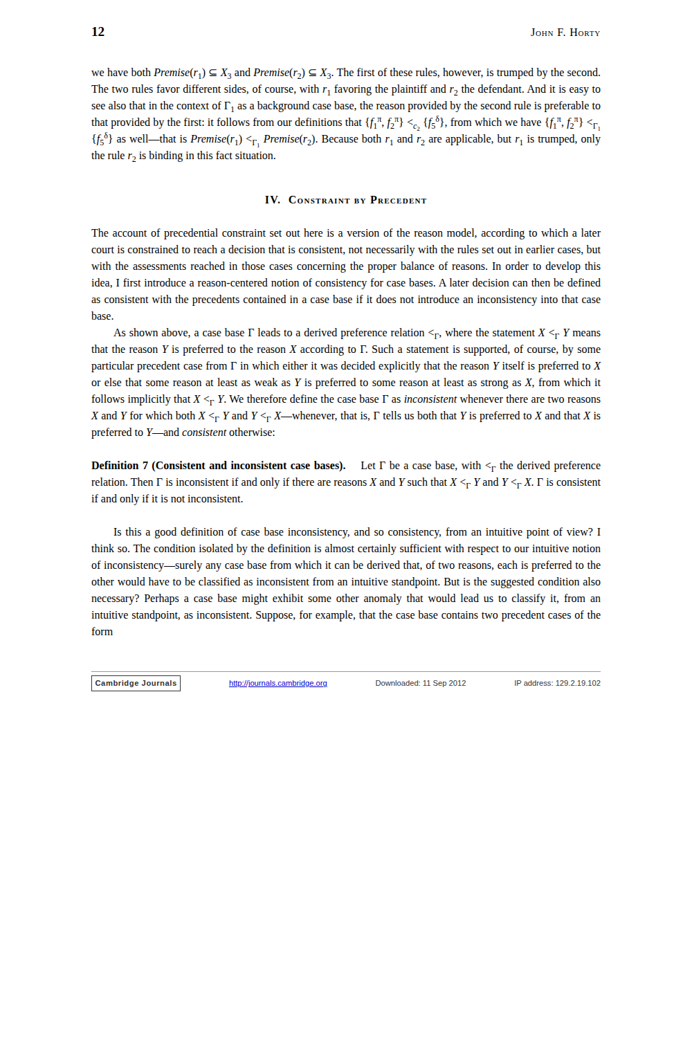12 John F. Horty
we have both Premise(r1) ⊆ X3 and Premise(r2) ⊆ X3. The first of these rules, however, is trumped by the second. The two rules favor different sides, of course, with r1 favoring the plaintiff and r2 the defendant. And it is easy to see also that in the context of Γ1 as a background case base, the reason provided by the second rule is preferable to that provided by the first: it follows from our definitions that {f1π, f2π} <c2 {f5δ}, from which we have {f1π, f2π} <Γ1 {f5δ} as well—that is Premise(r1) <Γ1 Premise(r2). Because both r1 and r2 are applicable, but r1 is trumped, only the rule r2 is binding in this fact situation.
IV. Constraint by Precedent
The account of precedential constraint set out here is a version of the reason model, according to which a later court is constrained to reach a decision that is consistent, not necessarily with the rules set out in earlier cases, but with the assessments reached in those cases concerning the proper balance of reasons. In order to develop this idea, I first introduce a reason-centered notion of consistency for case bases. A later decision can then be defined as consistent with the precedents contained in a case base if it does not introduce an inconsistency into that case base.
As shown above, a case base Γ leads to a derived preference relation <Γ, where the statement X <Γ Y means that the reason Y is preferred to the reason X according to Γ. Such a statement is supported, of course, by some particular precedent case from Γ in which either it was decided explicitly that the reason Y itself is preferred to X or else that some reason at least as weak as Y is preferred to some reason at least as strong as X, from which it follows implicitly that X <Γ Y. We therefore define the case base Γ as inconsistent whenever there are two reasons X and Y for which both X <Γ Y and Y <Γ X—whenever, that is, Γ tells us both that Y is preferred to X and that X is preferred to Y—and consistent otherwise:
Definition 7 (Consistent and inconsistent case bases). Let Γ be a case base, with <Γ the derived preference relation. Then Γ is inconsistent if and only if there are reasons X and Y such that X <Γ Y and Y <Γ X. Γ is consistent if and only if it is not inconsistent.
Is this a good definition of case base inconsistency, and so consistency, from an intuitive point of view? I think so. The condition isolated by the definition is almost certainly sufficient with respect to our intuitive notion of inconsistency—surely any case base from which it can be derived that, of two reasons, each is preferred to the other would have to be classified as inconsistent from an intuitive standpoint. But is the suggested condition also necessary? Perhaps a case base might exhibit some other anomaly that would lead us to classify it, from an intuitive standpoint, as inconsistent. Suppose, for example, that the case base contains two precedent cases of the form
Cambridge Journals http://journals.cambridge.org Downloaded: 11 Sep 2012 IP address: 129.2.19.102